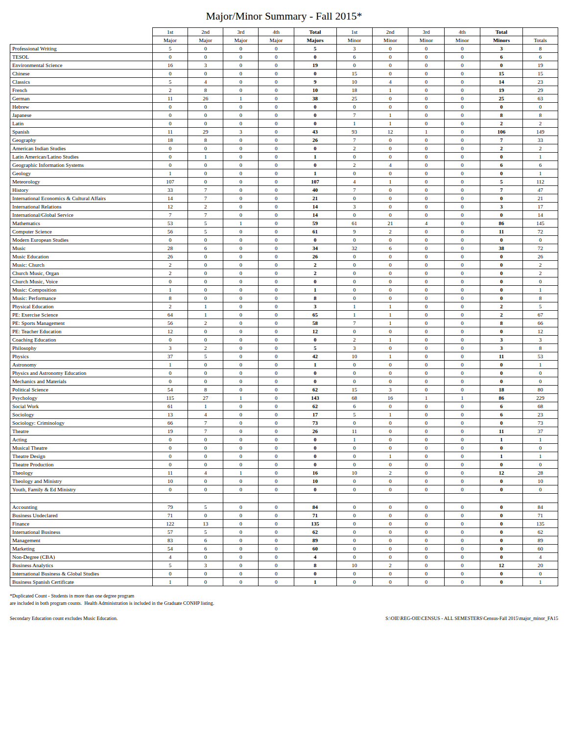Major/Minor Summary - Fall 2015*
| | 1st | 2nd | 3rd | 4th | Total | 1st | 2nd | 3rd | 4th | Total | |
| --- | --- | --- | --- | --- | --- | --- | --- | --- | --- | --- | --- |
| | Major | Major | Major | Major | Majors | Minor | Minor | Minor | Minor | Minors | Totals |
| Professional Writing | 5 | 0 | 0 | 0 | 5 | 3 | 0 | 0 | 0 | 3 | 8 |
| TESOL | 0 | 0 | 0 | 0 | 0 | 6 | 0 | 0 | 0 | 6 | 6 |
| Environmental Science | 16 | 3 | 0 | 0 | 19 | 0 | 0 | 0 | 0 | 0 | 19 |
| Chinese | 0 | 0 | 0 | 0 | 0 | 15 | 0 | 0 | 0 | 15 | 15 |
| Classics | 5 | 4 | 0 | 0 | 9 | 10 | 4 | 0 | 0 | 14 | 23 |
| French | 2 | 8 | 0 | 0 | 10 | 18 | 1 | 0 | 0 | 19 | 29 |
| German | 11 | 26 | 1 | 0 | 38 | 25 | 0 | 0 | 0 | 25 | 63 |
| Hebrew | 0 | 0 | 0 | 0 | 0 | 0 | 0 | 0 | 0 | 0 | 0 |
| Japanese | 0 | 0 | 0 | 0 | 0 | 7 | 1 | 0 | 0 | 8 | 8 |
| Latin | 0 | 0 | 0 | 0 | 0 | 1 | 1 | 0 | 0 | 2 | 2 |
| Spanish | 11 | 29 | 3 | 0 | 43 | 93 | 12 | 1 | 0 | 106 | 149 |
| Geography | 18 | 8 | 0 | 0 | 26 | 7 | 0 | 0 | 0 | 7 | 33 |
| American Indian Studies | 0 | 0 | 0 | 0 | 0 | 2 | 0 | 0 | 0 | 2 | 2 |
| Latin American/Latino Studies | 0 | 1 | 0 | 0 | 1 | 0 | 0 | 0 | 0 | 0 | 1 |
| Geographic Information Systems | 0 | 0 | 0 | 0 | 0 | 2 | 4 | 0 | 0 | 6 | 6 |
| Geology | 1 | 0 | 0 | 0 | 1 | 0 | 0 | 0 | 0 | 0 | 1 |
| Meteorology | 107 | 0 | 0 | 0 | 107 | 4 | 1 | 0 | 0 | 5 | 112 |
| History | 33 | 7 | 0 | 0 | 40 | 7 | 0 | 0 | 0 | 7 | 47 |
| International Economics & Cultural Affairs | 14 | 7 | 0 | 0 | 21 | 0 | 0 | 0 | 0 | 0 | 21 |
| International Relations | 12 | 2 | 0 | 0 | 14 | 3 | 0 | 0 | 0 | 3 | 17 |
| International/Global Service | 7 | 7 | 0 | 0 | 14 | 0 | 0 | 0 | 0 | 0 | 14 |
| Mathematics | 53 | 5 | 1 | 0 | 59 | 61 | 21 | 4 | 0 | 86 | 145 |
| Computer Science | 56 | 5 | 0 | 0 | 61 | 9 | 2 | 0 | 0 | 11 | 72 |
| Modern European Studies | 0 | 0 | 0 | 0 | 0 | 0 | 0 | 0 | 0 | 0 | 0 |
| Music | 28 | 6 | 0 | 0 | 34 | 32 | 6 | 0 | 0 | 38 | 72 |
| Music Education | 26 | 0 | 0 | 0 | 26 | 0 | 0 | 0 | 0 | 0 | 26 |
| Music: Church | 2 | 0 | 0 | 0 | 2 | 0 | 0 | 0 | 0 | 0 | 2 |
| Church Music, Organ | 2 | 0 | 0 | 0 | 2 | 0 | 0 | 0 | 0 | 0 | 2 |
| Church Music, Voice | 0 | 0 | 0 | 0 | 0 | 0 | 0 | 0 | 0 | 0 | 0 |
| Music: Composition | 1 | 0 | 0 | 0 | 1 | 0 | 0 | 0 | 0 | 0 | 1 |
| Music: Performance | 8 | 0 | 0 | 0 | 8 | 0 | 0 | 0 | 0 | 0 | 8 |
| Physical Education | 2 | 1 | 0 | 0 | 3 | 1 | 1 | 0 | 0 | 2 | 5 |
| PE: Exercise Science | 64 | 1 | 0 | 0 | 65 | 1 | 1 | 0 | 0 | 2 | 67 |
| PE: Sports Management | 56 | 2 | 0 | 0 | 58 | 7 | 1 | 0 | 0 | 8 | 66 |
| PE: Teacher Education | 12 | 0 | 0 | 0 | 12 | 0 | 0 | 0 | 0 | 0 | 12 |
| Coaching Education | 0 | 0 | 0 | 0 | 0 | 2 | 1 | 0 | 0 | 3 | 3 |
| Philosophy | 3 | 2 | 0 | 0 | 5 | 3 | 0 | 0 | 0 | 3 | 8 |
| Physics | 37 | 5 | 0 | 0 | 42 | 10 | 1 | 0 | 0 | 11 | 53 |
| Astronomy | 1 | 0 | 0 | 0 | 1 | 0 | 0 | 0 | 0 | 0 | 1 |
| Physics and Astronomy Education | 0 | 0 | 0 | 0 | 0 | 0 | 0 | 0 | 0 | 0 | 0 |
| Mechanics and Materials | 0 | 0 | 0 | 0 | 0 | 0 | 0 | 0 | 0 | 0 | 0 |
| Political Science | 54 | 8 | 0 | 0 | 62 | 15 | 3 | 0 | 0 | 18 | 80 |
| Psychology | 115 | 27 | 1 | 0 | 143 | 68 | 16 | 1 | 1 | 86 | 229 |
| Social Work | 61 | 1 | 0 | 0 | 62 | 6 | 0 | 0 | 0 | 6 | 68 |
| Sociology | 13 | 4 | 0 | 0 | 17 | 5 | 1 | 0 | 0 | 6 | 23 |
| Sociology: Criminology | 66 | 7 | 0 | 0 | 73 | 0 | 0 | 0 | 0 | 0 | 73 |
| Theatre | 19 | 7 | 0 | 0 | 26 | 11 | 0 | 0 | 0 | 11 | 37 |
| Acting | 0 | 0 | 0 | 0 | 0 | 1 | 0 | 0 | 0 | 1 | 1 |
| Musical Theatre | 0 | 0 | 0 | 0 | 0 | 0 | 0 | 0 | 0 | 0 | 0 |
| Theatre Design | 0 | 0 | 0 | 0 | 0 | 0 | 1 | 0 | 0 | 1 | 1 |
| Theatre Production | 0 | 0 | 0 | 0 | 0 | 0 | 0 | 0 | 0 | 0 | 0 |
| Theology | 11 | 4 | 1 | 0 | 16 | 10 | 2 | 0 | 0 | 12 | 28 |
| Theology and Ministry | 10 | 0 | 0 | 0 | 10 | 0 | 0 | 0 | 0 | 0 | 10 |
| Youth, Family & Ed Ministry | 0 | 0 | 0 | 0 | 0 | 0 | 0 | 0 | 0 | 0 | 0 |
| Accounting | 79 | 5 | 0 | 0 | 84 | 0 | 0 | 0 | 0 | 0 | 84 |
| Business Undeclared | 71 | 0 | 0 | 0 | 71 | 0 | 0 | 0 | 0 | 0 | 71 |
| Finance | 122 | 13 | 0 | 0 | 135 | 0 | 0 | 0 | 0 | 0 | 135 |
| International Business | 57 | 5 | 0 | 0 | 62 | 0 | 0 | 0 | 0 | 0 | 62 |
| Management | 83 | 6 | 0 | 0 | 89 | 0 | 0 | 0 | 0 | 0 | 89 |
| Marketing | 54 | 6 | 0 | 0 | 60 | 0 | 0 | 0 | 0 | 0 | 60 |
| Non-Degree (CBA) | 4 | 0 | 0 | 0 | 4 | 0 | 0 | 0 | 0 | 0 | 4 |
| Business Analytics | 5 | 3 | 0 | 0 | 8 | 10 | 2 | 0 | 0 | 12 | 20 |
| International Business & Global Studies | 0 | 0 | 0 | 0 | 0 | 0 | 0 | 0 | 0 | 0 | 0 |
| Business Spanish Certificate | 1 | 0 | 0 | 0 | 1 | 0 | 0 | 0 | 0 | 0 | 1 |
*Duplicated Count - Students in more than one degree program
are included in both program counts. Health Administration is included in the Graduate CONHP listing.
Secondary Education count excludes Music Education.
S:\OIE\REG-OIE\CENSUS - ALL SEMESTERS\Census-Fall 2015\major_minor_FA15